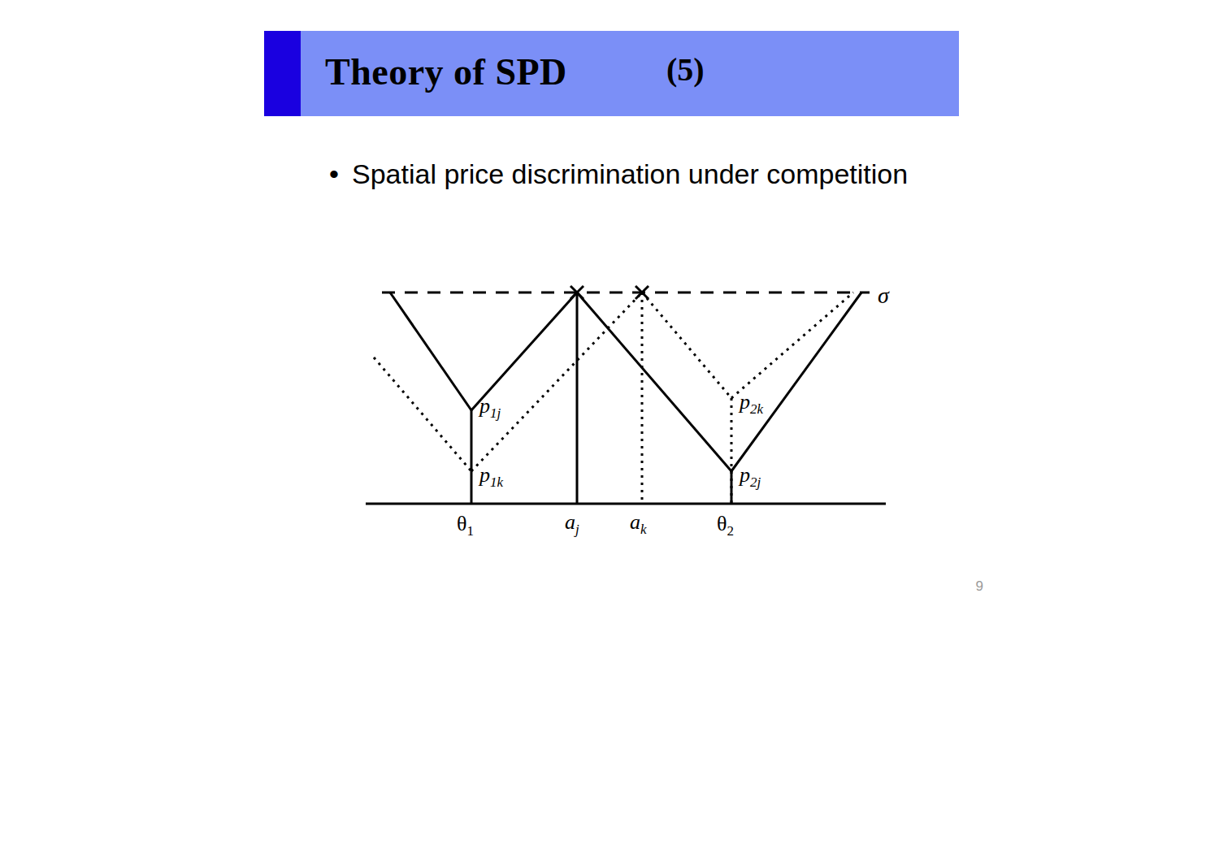Theory of SPD
(5)
•Spatial price discrimination under competition
p1j p1k p2k p2j σ θ1 aj ak θ2
9